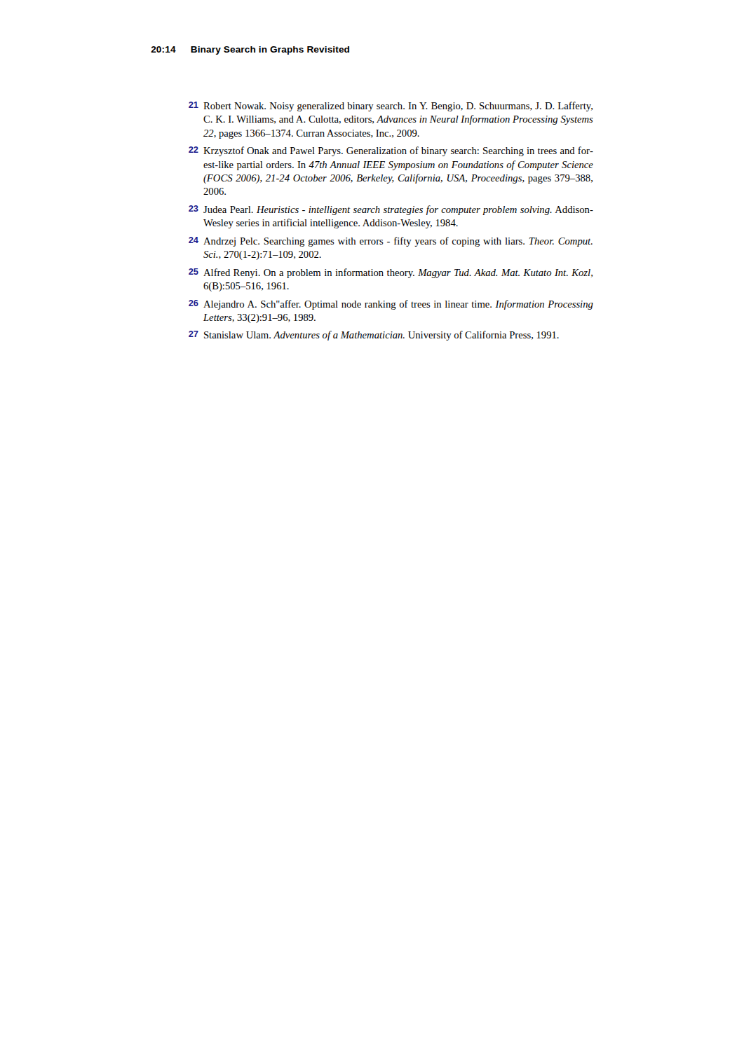20:14 Binary Search in Graphs Revisited
21 Robert Nowak. Noisy generalized binary search. In Y. Bengio, D. Schuurmans, J. D. Lafferty, C. K. I. Williams, and A. Culotta, editors, Advances in Neural Information Processing Systems 22, pages 1366–1374. Curran Associates, Inc., 2009.
22 Krzysztof Onak and Pawel Parys. Generalization of binary search: Searching in trees and forest-like partial orders. In 47th Annual IEEE Symposium on Foundations of Computer Science (FOCS 2006), 21-24 October 2006, Berkeley, California, USA, Proceedings, pages 379–388, 2006.
23 Judea Pearl. Heuristics - intelligent search strategies for computer problem solving. Addison-Wesley series in artificial intelligence. Addison-Wesley, 1984.
24 Andrzej Pelc. Searching games with errors - fifty years of coping with liars. Theor. Comput. Sci., 270(1-2):71–109, 2002.
25 Alfred Renyi. On a problem in information theory. Magyar Tud. Akad. Mat. Kutato Int. Kozl, 6(B):505–516, 1961.
26 Alejandro A. Sch"affer. Optimal node ranking of trees in linear time. Information Processing Letters, 33(2):91–96, 1989.
27 Stanislaw Ulam. Adventures of a Mathematician. University of California Press, 1991.